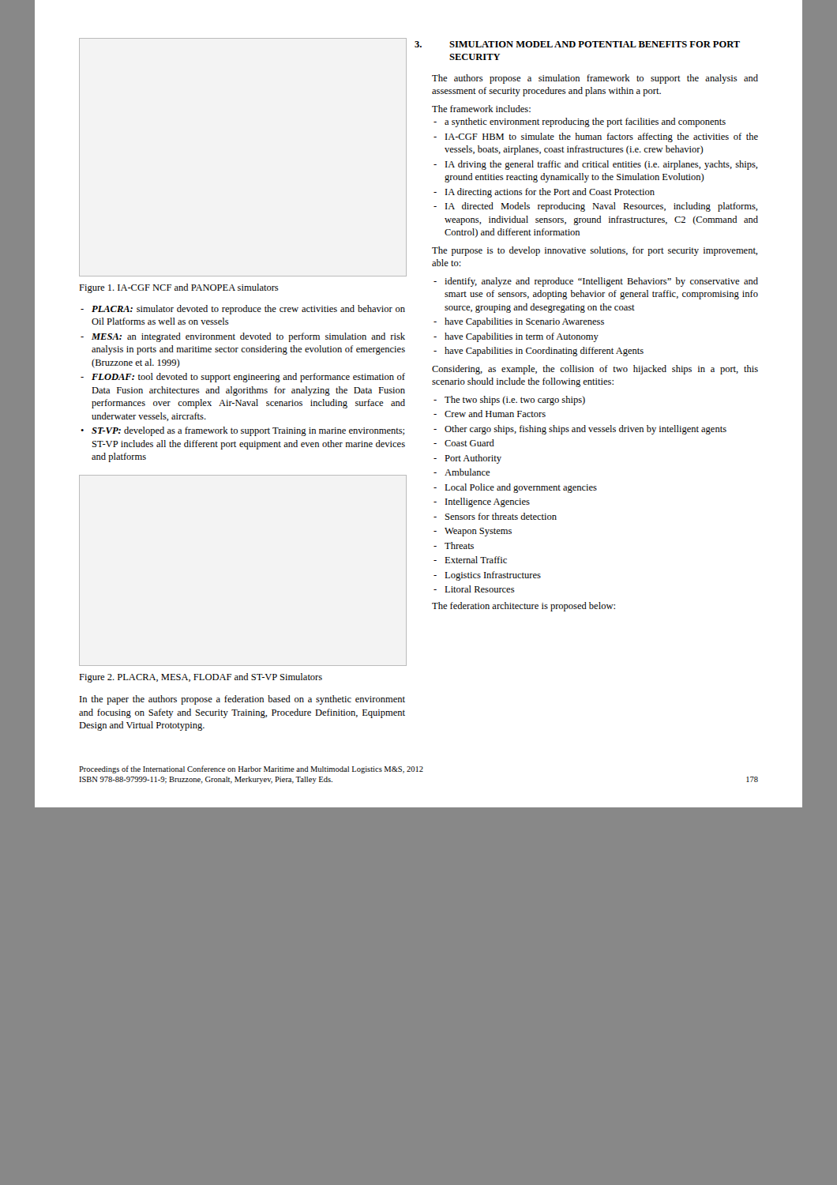Figure 1. IA-CGF NCF and PANOPEA simulators
PLACRA: simulator devoted to reproduce the crew activities and behavior on Oil Platforms as well as on vessels
MESA: an integrated environment devoted to perform simulation and risk analysis in ports and maritime sector considering the evolution of emergencies (Bruzzone et al. 1999)
FLODAF: tool devoted to support engineering and performance estimation of Data Fusion architectures and algorithms for analyzing the Data Fusion performances over complex Air-Naval scenarios including surface and underwater vessels, aircrafts.
ST-VP: developed as a framework to support Training in marine environments; ST-VP includes all the different port equipment and even other marine devices and platforms
Figure 2. PLACRA, MESA, FLODAF and ST-VP Simulators
In the paper the authors propose a federation based on a synthetic environment and focusing on Safety and Security Training, Procedure Definition, Equipment Design and Virtual Prototyping.
3. SIMULATION MODEL AND POTENTIAL BENEFITS FOR PORT SECURITY
The authors propose a simulation framework to support the analysis and assessment of security procedures and plans within a port.
The framework includes:
a synthetic environment reproducing the port facilities and components
IA-CGF HBM to simulate the human factors affecting the activities of the vessels, boats, airplanes, coast infrastructures (i.e. crew behavior)
IA driving the general traffic and critical entities (i.e. airplanes, yachts, ships, ground entities reacting dynamically to the Simulation Evolution)
IA directing actions for the Port and Coast Protection
IA directed Models reproducing Naval Resources, including platforms, weapons, individual sensors, ground infrastructures, C2 (Command and Control) and different information
The purpose is to develop innovative solutions, for port security improvement, able to:
identify, analyze and reproduce “Intelligent Behaviors” by conservative and smart use of sensors, adopting behavior of general traffic, compromising info source, grouping and desegregating on the coast
have Capabilities in Scenario Awareness
have Capabilities in term of Autonomy
have Capabilities in Coordinating different Agents
Considering, as example, the collision of two hijacked ships in a port, this scenario should include the following entities:
The two ships (i.e. two cargo ships)
Crew and Human Factors
Other cargo ships, fishing ships and vessels driven by intelligent agents
Coast Guard
Port Authority
Ambulance
Local Police and government agencies
Intelligence Agencies
Sensors for threats detection
Weapon Systems
Threats
External Traffic
Logistics Infrastructures
Litoral Resources
The federation architecture is proposed below:
Proceedings of the International Conference on Harbor Maritime and Multimodal Logistics M&S, 2012
ISBN 978-88-97999-11-9; Bruzzone, Gronalt, Merkuryev, Piera, Talley Eds.
178